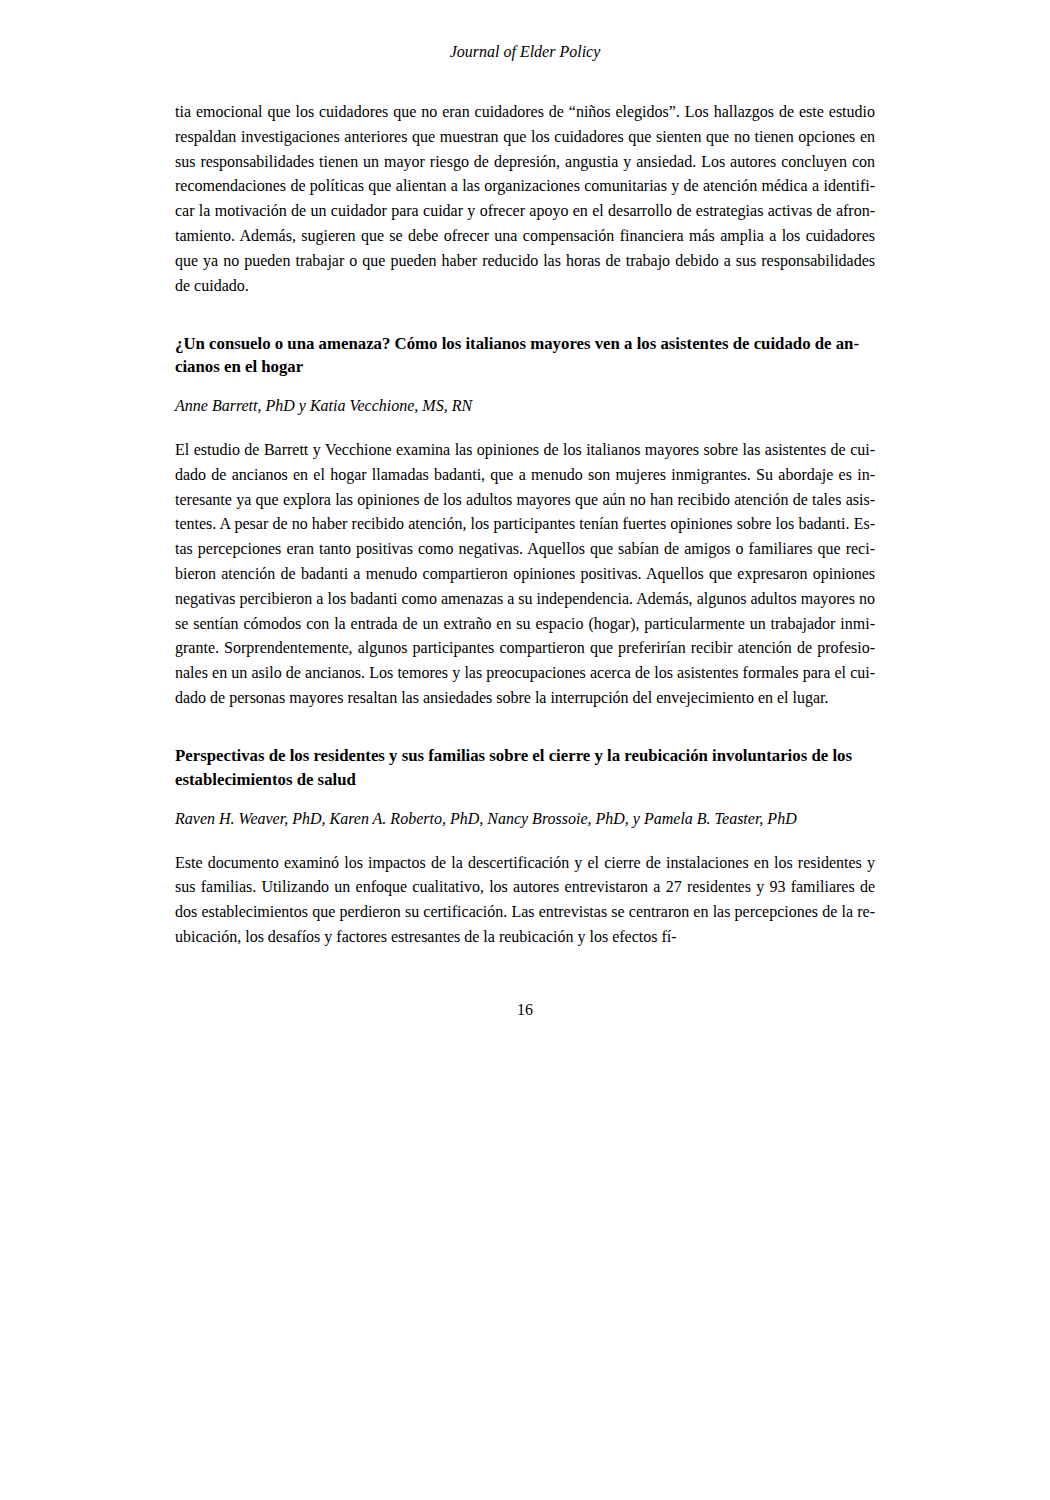Journal of Elder Policy
tia emocional que los cuidadores que no eran cuidadores de “niños elegidos”. Los hallazgos de este estudio respaldan investigaciones anteriores que muestran que los cuidadores que sienten que no tienen opciones en sus responsabilidades tienen un mayor riesgo de depresión, angustia y ansiedad. Los autores concluyen con recomendaciones de políticas que alientan a las organizaciones comunitarias y de atención médica a identificar la motivación de un cuidador para cuidar y ofrecer apoyo en el desarrollo de estrategias activas de afrontamiento. Además, sugieren que se debe ofrecer una compensación financiera más amplia a los cuidadores que ya no pueden trabajar o que pueden haber reducido las horas de trabajo debido a sus responsabilidades de cuidado.
¿Un consuelo o una amenaza? Cómo los italianos mayores ven a los asistentes de cuidado de ancianos en el hogar
Anne Barrett, PhD y Katia Vecchione, MS, RN
El estudio de Barrett y Vecchione examina las opiniones de los italianos mayores sobre las asistentes de cuidado de ancianos en el hogar llamadas badanti, que a menudo son mujeres inmigrantes. Su abordaje es interesante ya que explora las opiniones de los adultos mayores que aún no han recibido atención de tales asistentes. A pesar de no haber recibido atención, los participantes tenían fuertes opiniones sobre los badanti. Estas percepciones eran tanto positivas como negativas. Aquellos que sabían de amigos o familiares que recibieron atención de badanti a menudo compartieron opiniones positivas. Aquellos que expresaron opiniones negativas percibieron a los badanti como amenazas a su independencia. Además, algunos adultos mayores no se sentían cómodos con la entrada de un extraño en su espacio (hogar), particularmente un trabajador inmigrante. Sorprendentemente, algunos participantes compartieron que preferirían recibir atención de profesionales en un asilo de ancianos. Los temores y las preocupaciones acerca de los asistentes formales para el cuidado de personas mayores resaltan las ansiedades sobre la interrupción del envejecimiento en el lugar.
Perspectivas de los residentes y sus familias sobre el cierre y la reubicación involuntarios de los establecimientos de salud
Raven H. Weaver, PhD, Karen A. Roberto, PhD, Nancy Brossoie, PhD, y Pamela B. Teaster, PhD
Este documento examinó los impactos de la descertificación y el cierre de instalaciones en los residentes y sus familias. Utilizando un enfoque cualitativo, los autores entrevistaron a 27 residentes y 93 familiares de dos establecimientos que perdieron su certificación. Las entrevistas se centraron en las percepciones de la reubicación, los desafíos y factores estresantes de la reubicación y los efectos fí-
16